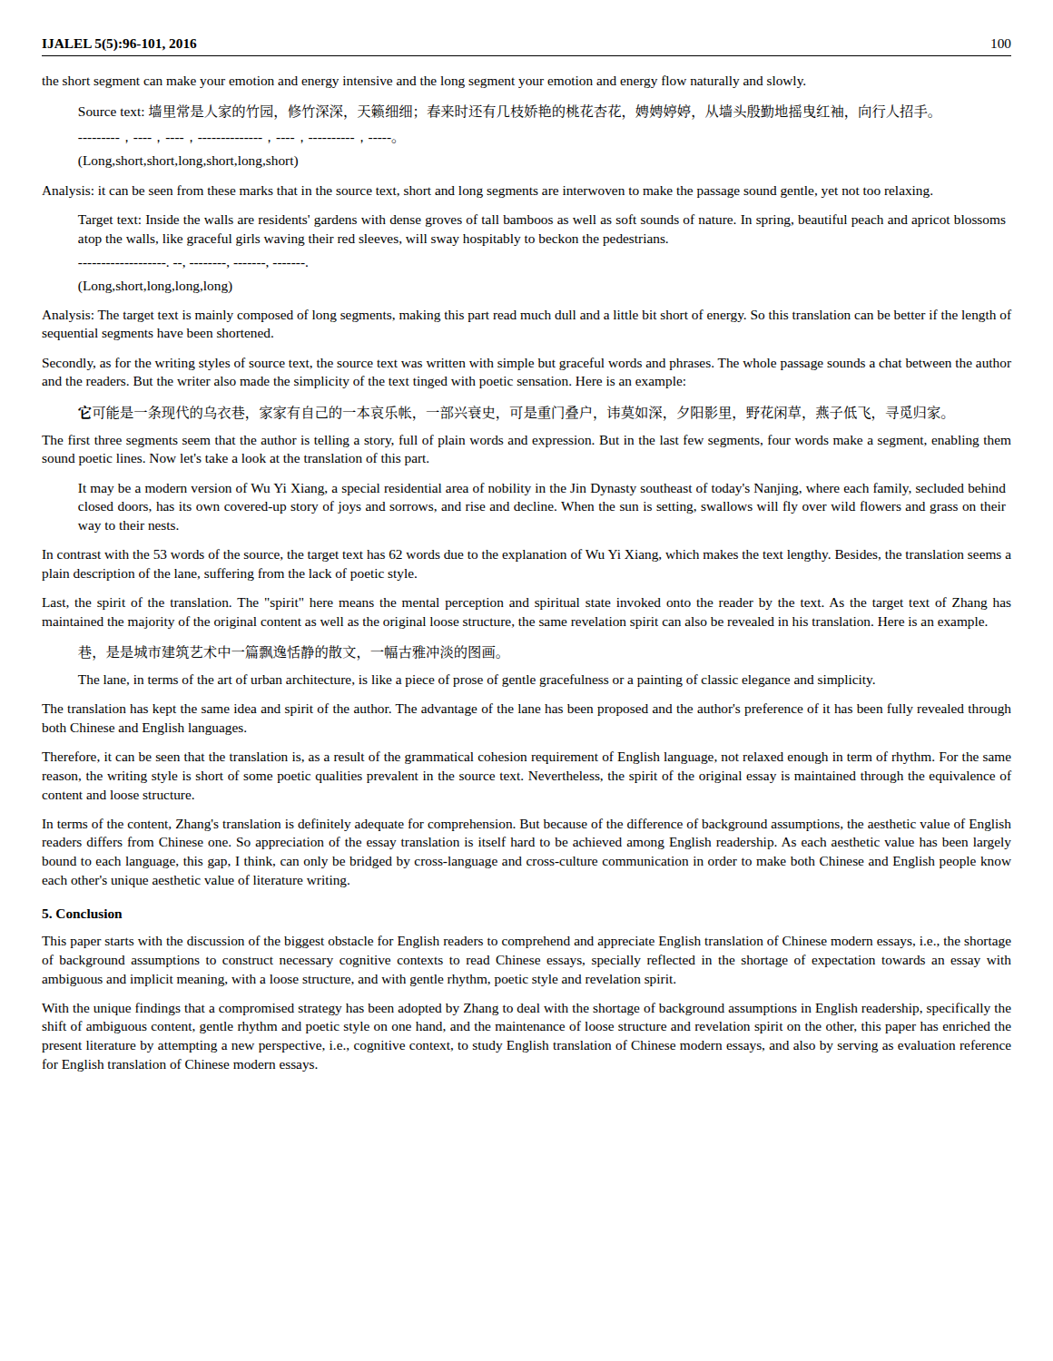IJALEL 5(5):96-101, 2016 100
the short segment can make your emotion and energy intensive and the long segment your emotion and energy flow naturally and slowly.
Source text: 墙里常是人家的竹园，修竹深深，天籁细细；春来时还有几枝娇艳的桃花杏花，娉娉婷婷，从墙头殷勤地摇曳红袖，向行人招手。
---------，----，----，--------------，----，----------，-----。
(Long,short,short,long,short,long,short)
Analysis: it can be seen from these marks that in the source text, short and long segments are interwoven to make the passage sound gentle, yet not too relaxing.
Target text: Inside the walls are residents' gardens with dense groves of tall bamboos as well as soft sounds of nature. In spring, beautiful peach and apricot blossoms atop the walls, like graceful girls waving their red sleeves, will sway hospitably to beckon the pedestrians.
-------------------. --, --------, -------, -------.
(Long,short,long,long,long)
Analysis: The target text is mainly composed of long segments, making this part read much dull and a little bit short of energy. So this translation can be better if the length of sequential segments have been shortened.
Secondly, as for the writing styles of source text, the source text was written with simple but graceful words and phrases. The whole passage sounds a chat between the author and the readers. But the writer also made the simplicity of the text tinged with poetic sensation. Here is an example:
它可能是一条现代的乌衣巷，家家有自己的一本哀乐帐，一部兴衰史，可是重门叠户，讳莫如深，夕阳影里，野花闲草，燕子低飞，寻觅归家。
The first three segments seem that the author is telling a story, full of plain words and expression. But in the last few segments, four words make a segment, enabling them sound poetic lines. Now let's take a look at the translation of this part.
It may be a modern version of Wu Yi Xiang, a special residential area of nobility in the Jin Dynasty southeast of today's Nanjing, where each family, secluded behind closed doors, has its own covered-up story of joys and sorrows, and rise and decline. When the sun is setting, swallows will fly over wild flowers and grass on their way to their nests.
In contrast with the 53 words of the source, the target text has 62 words due to the explanation of Wu Yi Xiang, which makes the text lengthy. Besides, the translation seems a plain description of the lane, suffering from the lack of poetic style.
Last, the spirit of the translation. The "spirit" here means the mental perception and spiritual state invoked onto the reader by the text. As the target text of Zhang has maintained the majority of the original content as well as the original loose structure, the same revelation spirit can also be revealed in his translation. Here is an example.
巷，是是城市建筑艺术中一篇飘逸恬静的散文，一幅古雅冲淡的图画。
The lane, in terms of the art of urban architecture, is like a piece of prose of gentle gracefulness or a painting of classic elegance and simplicity.
The translation has kept the same idea and spirit of the author. The advantage of the lane has been proposed and the author's preference of it has been fully revealed through both Chinese and English languages.
Therefore, it can be seen that the translation is, as a result of the grammatical cohesion requirement of English language, not relaxed enough in term of rhythm. For the same reason, the writing style is short of some poetic qualities prevalent in the source text. Nevertheless, the spirit of the original essay is maintained through the equivalence of content and loose structure.
In terms of the content, Zhang's translation is definitely adequate for comprehension. But because of the difference of background assumptions, the aesthetic value of English readers differs from Chinese one. So appreciation of the essay translation is itself hard to be achieved among English readership. As each aesthetic value has been largely bound to each language, this gap, I think, can only be bridged by cross-language and cross-culture communication in order to make both Chinese and English people know each other's unique aesthetic value of literature writing.
5. Conclusion
This paper starts with the discussion of the biggest obstacle for English readers to comprehend and appreciate English translation of Chinese modern essays, i.e., the shortage of background assumptions to construct necessary cognitive contexts to read Chinese essays, specially reflected in the shortage of expectation towards an essay with ambiguous and implicit meaning, with a loose structure, and with gentle rhythm, poetic style and revelation spirit.
With the unique findings that a compromised strategy has been adopted by Zhang to deal with the shortage of background assumptions in English readership, specifically the shift of ambiguous content, gentle rhythm and poetic style on one hand, and the maintenance of loose structure and revelation spirit on the other, this paper has enriched the present literature by attempting a new perspective, i.e., cognitive context, to study English translation of Chinese modern essays, and also by serving as evaluation reference for English translation of Chinese modern essays.